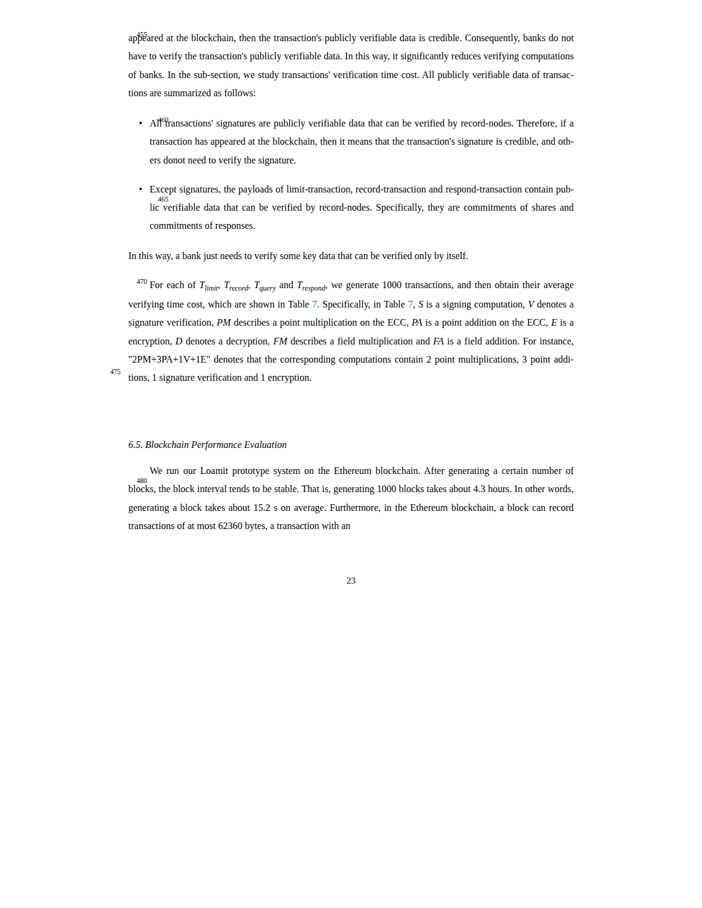455
appeared at the blockchain, then the transaction's publicly verifiable data is credible. Consequently, banks do not have to verify the transaction's publicly verifiable data. In this way, it significantly reduces verifying computations of banks. In the sub-section, we study transactions' verification time cost. All publicly verifiable data of transactions are summarized as follows:
460 All transactions' signatures are publicly verifiable data that can be verified by record-nodes. Therefore, if a transaction has appeared at the blockchain, then it means that the transaction's signature is credible, and others donot need to verify the signature.
465 Except signatures, the payloads of limit-transaction, record-transaction and respond-transaction contain public verifiable data that can be verified by record-nodes. Specifically, they are commitments of shares and commitments of responses.
In this way, a bank just needs to verify some key data that can be verified only by itself.
470
For each of Tlimit, Trecord, Tquery and Trespond, we generate 1000 transactions, and then obtain their average verifying time cost, which are shown in Table 7. Specifically, in Table 7, S is a signing computation, V denotes a signature verification, PM describes a point multiplication on the ECC, PA is a point addition on the ECC, E is a encryption, D denotes a decryption, FM describes a field multiplication and FA is a field addition. For instance, "2PM+3PA+1V+1E" denotes that the corresponding computations contain 2 point multiplications, 3 point additions, 1 signature verification and 1 encryption.
475
6.5. Blockchain Performance Evaluation
480
We run our Loamit prototype system on the Ethereum blockchain. After generating a certain number of blocks, the block interval tends to be stable. That is, generating 1000 blocks takes about 4.3 hours. In other words, generating a block takes about 15.2 s on average. Furthermore, in the Ethereum blockchain, a block can record transactions of at most 62360 bytes, a transaction with an
23